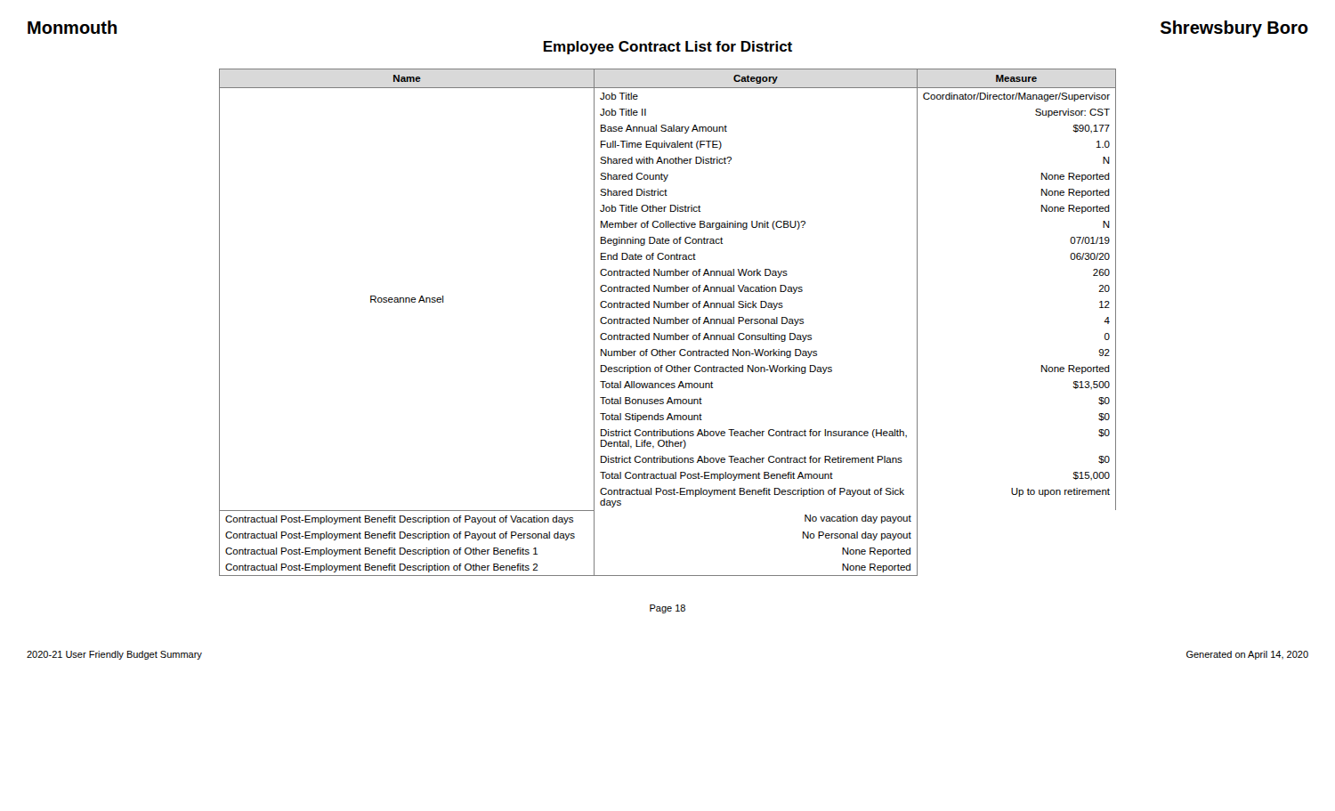Monmouth Shrewsbury Boro
Employee Contract List for District
| Name | Category | Measure |
| --- | --- | --- |
| Roseanne Ansel | Job Title | Coordinator/Director/Manager/Supervisor |
| Job Title II | Supervisor: CST |
| Base Annual Salary Amount | $90,177 |
| Full-Time Equivalent (FTE) | 1.0 |
| Shared with Another District? | N |
| Shared County | None Reported |
| Shared District | None Reported |
| Job Title Other District | None Reported |
| Member of Collective Bargaining Unit (CBU)? | N |
| Beginning Date of Contract | 07/01/19 |
| End Date of Contract | 06/30/20 |
| Contracted Number of Annual Work Days | 260 |
| Contracted Number of Annual Vacation Days | 20 |
| Contracted Number of Annual Sick Days | 12 |
| Contracted Number of Annual Personal Days | 4 |
| Contracted Number of Annual Consulting Days | 0 |
| Number of Other Contracted Non-Working Days | 92 |
| Description of Other Contracted Non-Working Days | None Reported |
| Total Allowances Amount | $13,500 |
| Total Bonuses Amount | $0 |
| Total Stipends Amount | $0 |
| District Contributions Above Teacher Contract for Insurance (Health, Dental, Life, Other) | $0 |
| District Contributions Above Teacher Contract for Retirement Plans | $0 |
| Total Contractual Post-Employment Benefit Amount | $15,000 |
| Contractual Post-Employment Benefit Description of Payout of Sick days | Up to upon retirement |
| Contractual Post-Employment Benefit Description of Payout of Vacation days | No vacation day payout |
| Contractual Post-Employment Benefit Description of Payout of Personal days | No Personal day payout |
| Contractual Post-Employment Benefit Description of Other Benefits 1 | None Reported |
| Contractual Post-Employment Benefit Description of Other Benefits 2 | None Reported |
Page 18
2020-21 User Friendly Budget Summary Generated on April 14, 2020